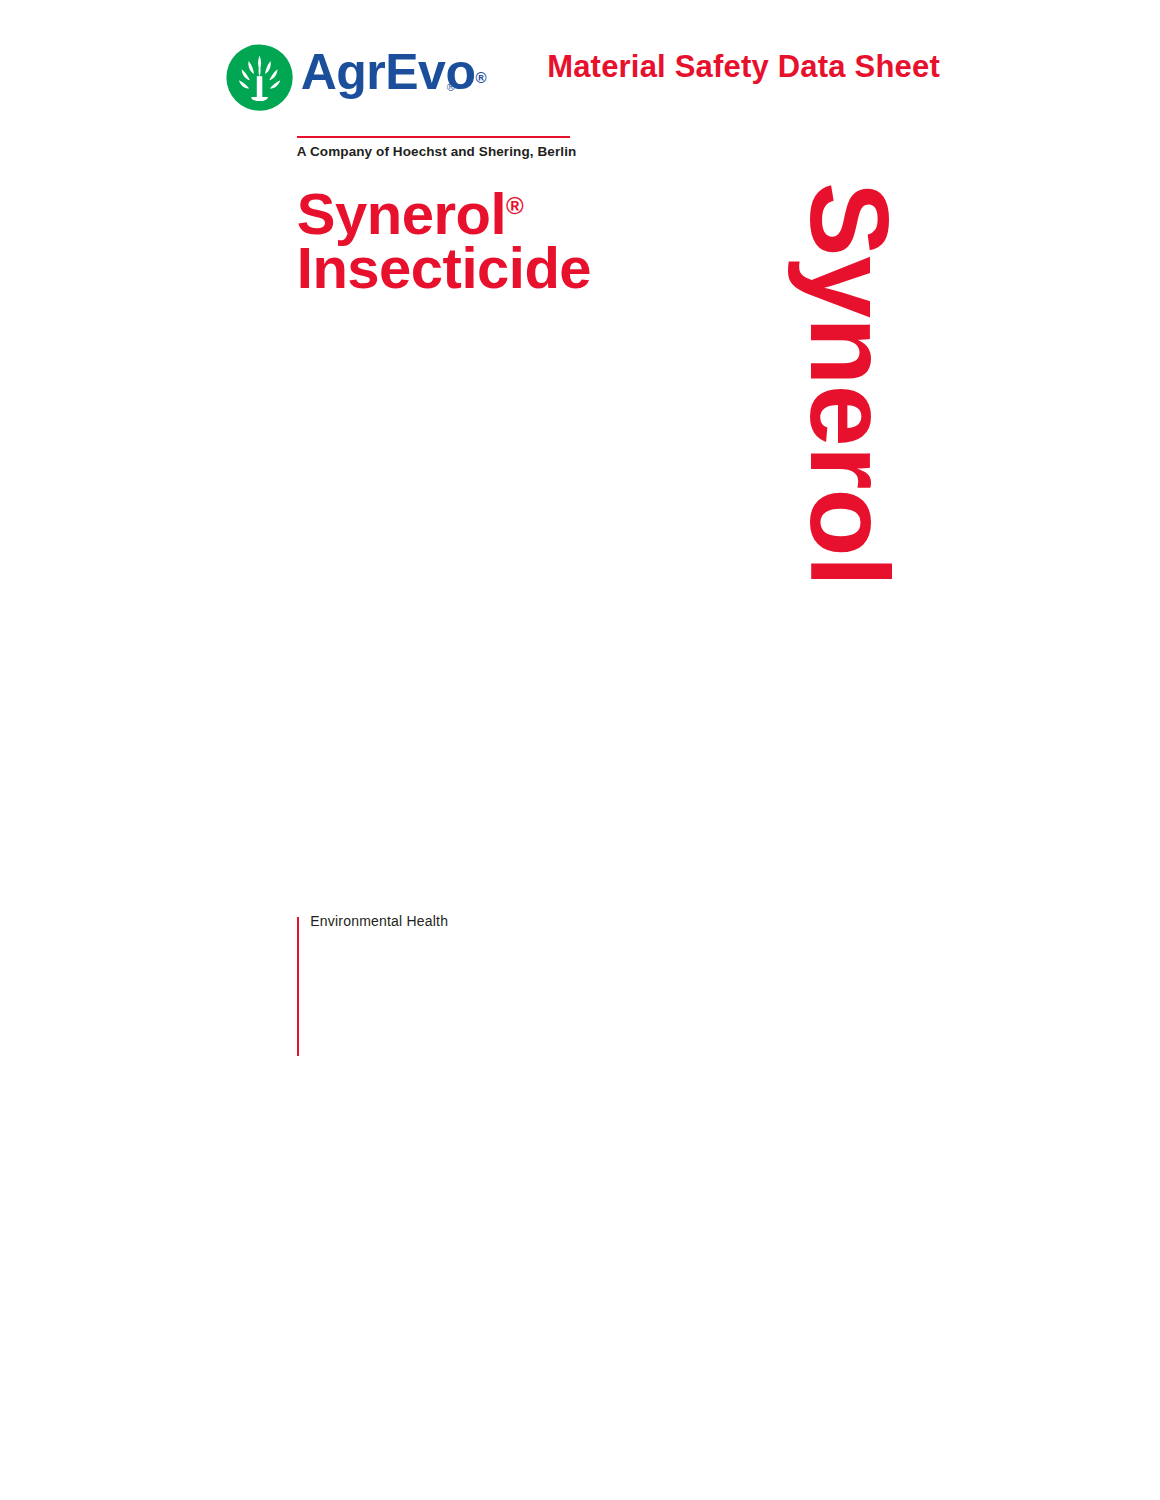AgrEvo® ®
Material Safety Data Sheet
A Company of Hoechst and Shering, Berlin
Synerol®
Insecticide
Synerol
Environmental Health